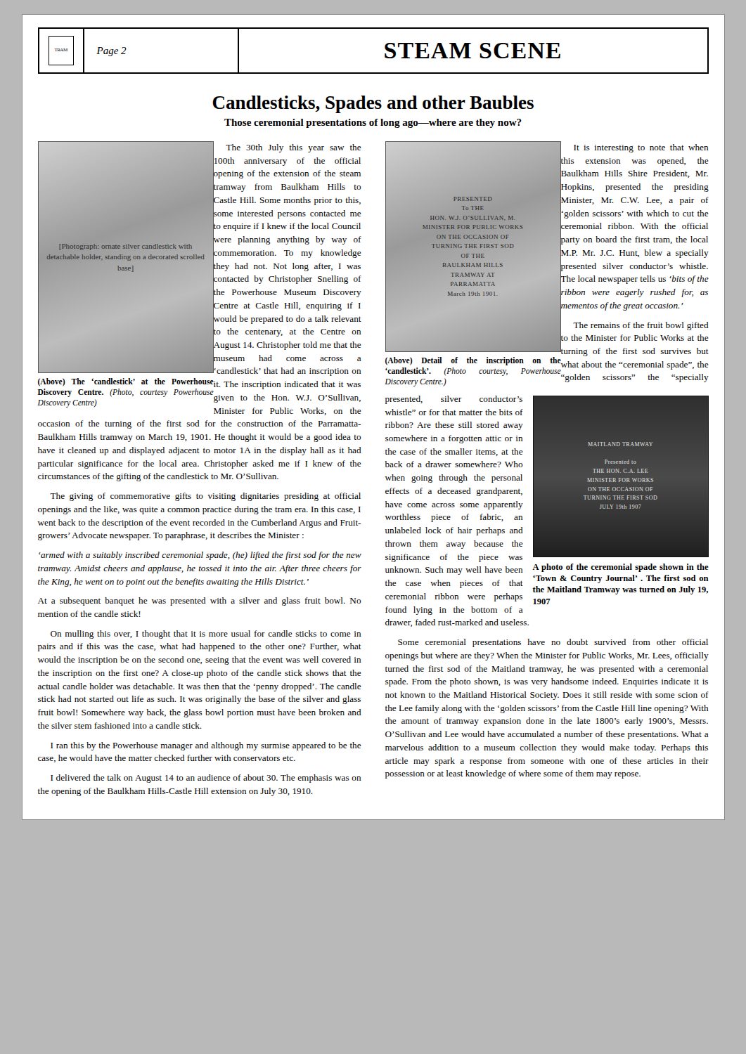TRAM
Page 2
STEAM SCENE
Candlesticks, Spades and other Baubles
Those ceremonial presentations of long ago—where are they now?
[Photograph: ornate silver candlestick with detachable holder, standing on a decorated scrolled base]
(Above) The ‘candlestick’ at the Powerhouse Discovery Centre. (Photo, courtesy Powerhouse Discovery Centre)
The 30th July this year saw the 100th anniversary of the official opening of the extension of the steam tramway from Baulkham Hills to Castle Hill. Some months prior to this, some interested persons contacted me to enquire if I knew if the local Council were planning anything by way of commemoration. To my knowledge they had not. Not long after, I was contacted by Christopher Snelling of the Powerhouse Museum Discovery Centre at Castle Hill, enquiring if I would be prepared to do a talk relevant to the centenary, at the Centre on August 14. Christopher told me that the museum had come across a ‘candlestick’ that had an inscription on it. The inscription indicated that it was given to the Hon. W.J. O’Sullivan, Minister for Public Works, on the occasion of the turning of the first sod for the construction of the Parramatta-Baulkham Hills tramway on March 19, 1901. He thought it would be a good idea to have it cleaned up and displayed adjacent to motor 1A in the display hall as it had particular significance for the local area. Christopher asked me if I knew of the circumstances of the gifting of the candlestick to Mr. O’Sullivan.
The giving of commemorative gifts to visiting dignitaries presiding at official openings and the like, was quite a common practice during the tram era. In this case, I went back to the description of the event recorded in the Cumberland Argus and Fruit-growers’ Advocate newspaper. To paraphrase, it describes the Minister :
‘armed with a suitably inscribed ceremonial spade, (he) lifted the first sod for the new tramway. Amidst cheers and applause, he tossed it into the air. After three cheers for the King, he went on to point out the benefits awaiting the Hills District.’
At a subsequent banquet he was presented with a silver and glass fruit bowl. No mention of the candle stick!
PRESENTED
To THE
HON. W.J. O’SULLIVAN, M.
MINISTER FOR PUBLIC WORKS
ON THE OCCASION OF
TURNING THE FIRST SOD
OF THE
BAULKHAM HILLS
TRAMWAY AT
PARRAMATTA
March 19th 1901.
(Above) Detail of the inscription on the ‘candlestick’. (Photo courtesy, Powerhouse Discovery Centre.)
On mulling this over, I thought that it is more usual for candle sticks to come in pairs and if this was the case, what had happened to the other one? Further, what would the inscription be on the second one, seeing that the event was well covered in the inscription on the first one? A close-up photo of the candle stick shows that the actual candle holder was detachable. It was then that the ‘penny dropped’. The candle stick had not started out life as such. It was originally the base of the silver and glass fruit bowl! Somewhere way back, the glass bowl portion must have been broken and the silver stem fashioned into a candle stick.
I ran this by the Powerhouse manager and although my surmise appeared to be the case, he would have the matter checked further with conservators etc.
I delivered the talk on August 14 to an audience of about 30. The emphasis was on the opening of the Baulkham Hills-Castle Hill extension on July 30, 1910.
It is interesting to note that when this extension was opened, the Baulkham Hills Shire President, Mr. Hopkins, presented the presiding Minister, Mr. C.W. Lee, a pair of ‘golden scissors’ with which to cut the ceremonial ribbon. With the official party on board the first tram, the local M.P. Mr. J.C. Hunt, blew a specially presented silver conductor’s whistle. The local newspaper tells us ‘bits of the ribbon were eagerly rushed for, as mementos of the great occasion.’
MAITLAND TRAMWAY
Presented to
THE HON. C.A. LEE
MINISTER FOR WORKS
ON THE OCCASION OF
TURNING THE FIRST SOD
JULY 19th 1907
A photo of the ceremonial spade shown in the ‘Town & Country Journal’ . The first sod on the Maitland Tramway was turned on July 19, 1907
The remains of the fruit bowl gifted to the Minister for Public Works at the turning of the first sod survives but what about the “ceremonial spade”, the “golden scissors” the “specially presented, silver conductor’s whistle” or for that matter the bits of ribbon? Are these still stored away somewhere in a forgotten attic or in the case of the smaller items, at the back of a drawer somewhere? Who when going through the personal effects of a deceased grandparent, have come across some apparently worthless piece of fabric, an unlabeled lock of hair perhaps and thrown them away because the significance of the piece was unknown. Such may well have been the case when pieces of that ceremonial ribbon were perhaps found lying in the bottom of a drawer, faded rust-marked and useless.
Some ceremonial presentations have no doubt survived from other official openings but where are they? When the Minister for Public Works, Mr. Lees, officially turned the first sod of the Maitland tramway, he was presented with a ceremonial spade. From the photo shown, is was very handsome indeed. Enquiries indicate it is not known to the Maitland Historical Society. Does it still reside with some scion of the Lee family along with the ‘golden scissors’ from the Castle Hill line opening? With the amount of tramway expansion done in the late 1800’s early 1900’s, Messrs. O’Sullivan and Lee would have accumulated a number of these presentations. What a marvelous addition to a museum collection they would make today. Perhaps this article may spark a response from someone with one of these articles in their possession or at least knowledge of where some of them may repose.